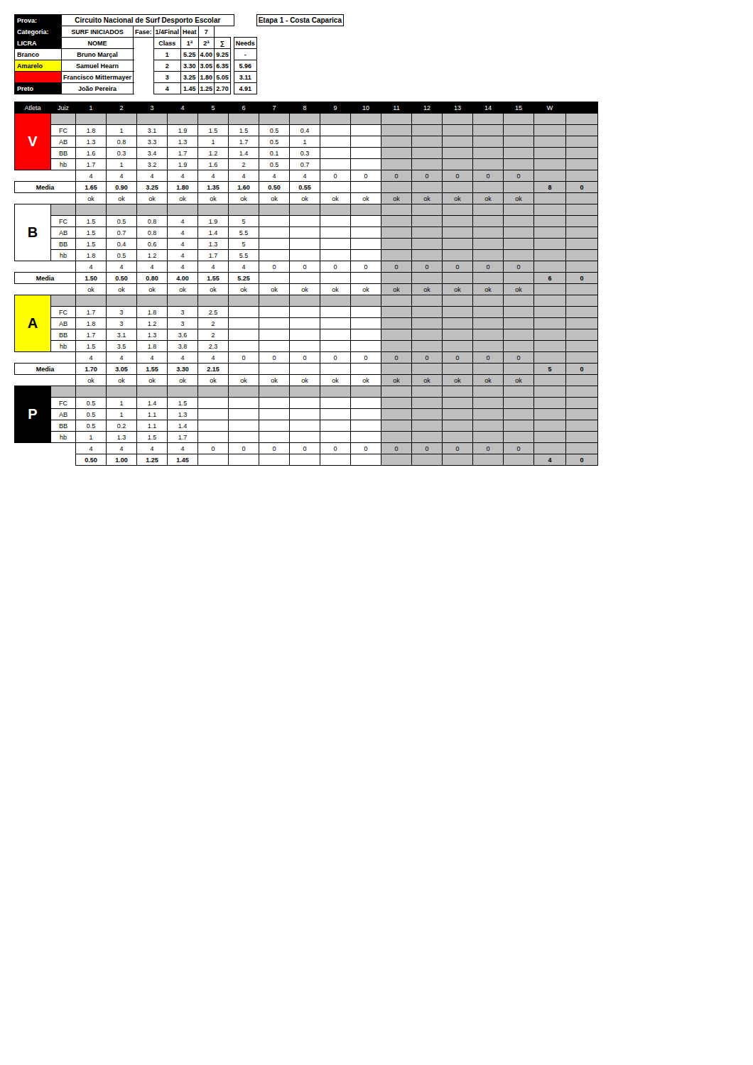| Prova: | Circuito Nacional de Surf Desporto Escolar | | Etapa 1 - Costa Caparica |
| Categoria: | SURF INICIADOS | Fase: | 1/4Final | Heat | 7 | | | | |
| LICRA | NOME | | Class | 1ª | 2ª | ∑ | | Needs | |
| Branco | Bruno Marçal | | 1 | 5.25 | 4.00 | 9.25 | | - | |
| Amarelo | Samuel Hearn | | 2 | 3.30 | 3.05 | 6.35 | | 5.96 | |
| Vermelho | Francisco Mittermayer | | 3 | 3.25 | 1.80 | 5.05 | | 3.11 | |
| Preto | João Pereira | | 4 | 1.45 | 1.25 | 2.70 | | 4.91 | |
| Atleta | Juiz | 1 | 2 | 3 | 4 | 5 | 6 | 7 | 8 | 9 | 10 | 11 | 12 | 13 | 14 | 15 | W | |
| V | | | | | | | | | | | | | | | | | | |
| FC | 1.8 | 1 | 3.1 | 1.9 | 1.5 | 1.5 | 0.5 | 0.4 | | | | | | | | | |
| AB | 1.3 | 0.8 | 3.3 | 1.3 | 1 | 1.7 | 0.5 | 1 | | | | | | | | | |
| BB | 1.6 | 0.3 | 3.4 | 1.7 | 1.2 | 1.4 | 0.1 | 0.3 | | | | | | | | | |
| hb | 1.7 | 1 | 3.2 | 1.9 | 1.6 | 2 | 0.5 | 0.7 | | | | | | | | | |
| | | 4 | 4 | 4 | 4 | 4 | 4 | 4 | 4 | 0 | 0 | 0 | 0 | 0 | 0 | 0 | | |
| Media | 1.65 | 0.90 | 3.25 | 1.80 | 1.35 | 1.60 | 0.50 | 0.55 | | | | | | | | 8 | 0 |
| | | ok | ok | ok | ok | ok | ok | ok | ok | ok | ok | ok | ok | ok | ok | ok | | |
| B | | | | | | | | | | | | | | | | | | |
| FC | 1.5 | 0.5 | 0.8 | 4 | 1.9 | 5 | | | | | | | | | | | |
| AB | 1.5 | 0.7 | 0.8 | 4 | 1.4 | 5.5 | | | | | | | | | | | |
| BB | 1.5 | 0.4 | 0.6 | 4 | 1.3 | 5 | | | | | | | | | | | |
| hb | 1.8 | 0.5 | 1.2 | 4 | 1.7 | 5.5 | | | | | | | | | | | |
| | | 4 | 4 | 4 | 4 | 4 | 4 | 0 | 0 | 0 | 0 | 0 | 0 | 0 | 0 | 0 | | |
| Media | 1.50 | 0.50 | 0.80 | 4.00 | 1.55 | 5.25 | | | | | | | | | | 6 | 0 |
| | | ok | ok | ok | ok | ok | ok | ok | ok | ok | ok | ok | ok | ok | ok | ok | | |
| A | | | | | | | | | | | | | | | | | | |
| FC | 1.7 | 3 | 1.8 | 3 | 2.5 | | | | | | | | | | | | |
| AB | 1.8 | 3 | 1.2 | 3 | 2 | | | | | | | | | | | | |
| BB | 1.7 | 3.1 | 1.3 | 3.6 | 2 | | | | | | | | | | | | |
| hb | 1.5 | 3.5 | 1.8 | 3.8 | 2.3 | | | | | | | | | | | | |
| | | 4 | 4 | 4 | 4 | 4 | 0 | 0 | 0 | 0 | 0 | 0 | 0 | 0 | 0 | 0 | | |
| Media | 1.70 | 3.05 | 1.55 | 3.30 | 2.15 | | | | | | | | | | | 5 | 0 |
| | | ok | ok | ok | ok | ok | ok | ok | ok | ok | ok | ok | ok | ok | ok | ok | | |
| P | | | | | | | | | | | | | | | | | | |
| FC | 0.5 | 1 | 1.4 | 1.5 | | | | | | | | | | | | | |
| AB | 0.5 | 1 | 1.1 | 1.3 | | | | | | | | | | | | | |
| BB | 0.5 | 0.2 | 1.1 | 1.4 | | | | | | | | | | | | | |
| hb | 1 | 1.3 | 1.5 | 1.7 | | | | | | | | | | | | | |
| | | 4 | 4 | 4 | 4 | 0 | 0 | 0 | 0 | 0 | 0 | 0 | 0 | 0 | 0 | 0 | | |
| | | 0.50 | 1.00 | 1.25 | 1.45 | | | | | | | | | | | | 4 | 0 |